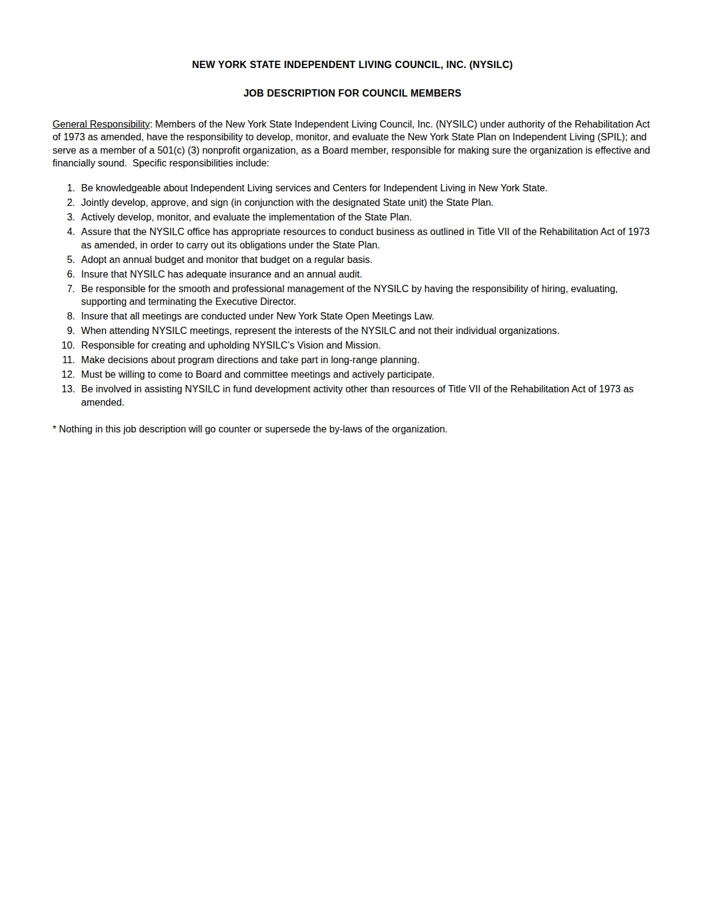NEW YORK STATE INDEPENDENT LIVING COUNCIL, INC. (NYSILC)
JOB DESCRIPTION FOR COUNCIL MEMBERS
General Responsibility: Members of the New York State Independent Living Council, Inc. (NYSILC) under authority of the Rehabilitation Act of 1973 as amended, have the responsibility to develop, monitor, and evaluate the New York State Plan on Independent Living (SPIL); and serve as a member of a 501(c) (3) nonprofit organization, as a Board member, responsible for making sure the organization is effective and financially sound. Specific responsibilities include:
Be knowledgeable about Independent Living services and Centers for Independent Living in New York State.
Jointly develop, approve, and sign (in conjunction with the designated State unit) the State Plan.
Actively develop, monitor, and evaluate the implementation of the State Plan.
Assure that the NYSILC office has appropriate resources to conduct business as outlined in Title VII of the Rehabilitation Act of 1973 as amended, in order to carry out its obligations under the State Plan.
Adopt an annual budget and monitor that budget on a regular basis.
Insure that NYSILC has adequate insurance and an annual audit.
Be responsible for the smooth and professional management of the NYSILC by having the responsibility of hiring, evaluating, supporting and terminating the Executive Director.
Insure that all meetings are conducted under New York State Open Meetings Law.
When attending NYSILC meetings, represent the interests of the NYSILC and not their individual organizations.
Responsible for creating and upholding NYSILC’s Vision and Mission.
Make decisions about program directions and take part in long-range planning.
Must be willing to come to Board and committee meetings and actively participate.
Be involved in assisting NYSILC in fund development activity other than resources of Title VII of the Rehabilitation Act of 1973 as amended.
* Nothing in this job description will go counter or supersede the by-laws of the organization.